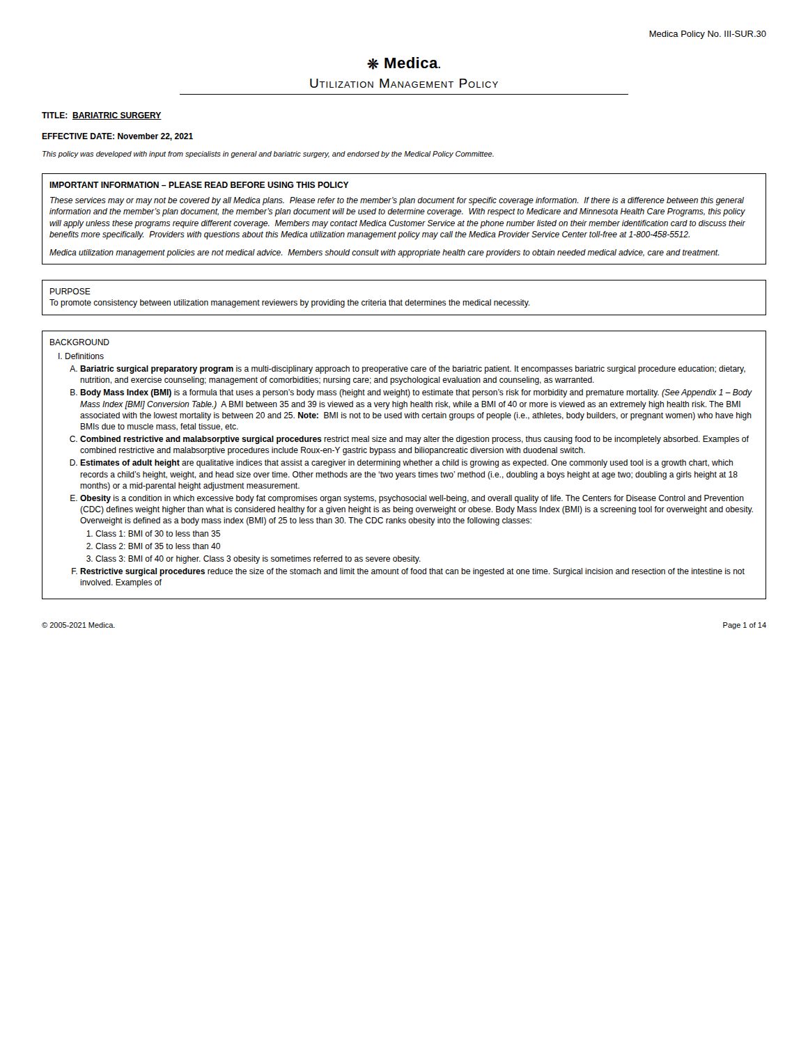Medica Policy No. III-SUR.30
❊ Medica.
Utilization Management Policy
TITLE: BARIATRIC SURGERY
EFFECTIVE DATE: November 22, 2021
This policy was developed with input from specialists in general and bariatric surgery, and endorsed by the Medical Policy Committee.
IMPORTANT INFORMATION – PLEASE READ BEFORE USING THIS POLICY
These services may or may not be covered by all Medica plans. Please refer to the member’s plan document for specific coverage information. If there is a difference between this general information and the member’s plan document, the member’s plan document will be used to determine coverage. With respect to Medicare and Minnesota Health Care Programs, this policy will apply unless these programs require different coverage. Members may contact Medica Customer Service at the phone number listed on their member identification card to discuss their benefits more specifically. Providers with questions about this Medica utilization management policy may call the Medica Provider Service Center toll-free at 1-800-458-5512.
Medica utilization management policies are not medical advice. Members should consult with appropriate health care providers to obtain needed medical advice, care and treatment.
PURPOSE
To promote consistency between utilization management reviewers by providing the criteria that determines the medical necessity.
BACKGROUND
Definitions
Bariatric surgical preparatory program is a multi-disciplinary approach to preoperative care of the bariatric patient. It encompasses bariatric surgical procedure education; dietary, nutrition, and exercise counseling; management of comorbidities; nursing care; and psychological evaluation and counseling, as warranted.
Body Mass Index (BMI) is a formula that uses a person’s body mass (height and weight) to estimate that person’s risk for morbidity and premature mortality. (See Appendix 1 – Body Mass Index [BMI] Conversion Table.) A BMI between 35 and 39 is viewed as a very high health risk, while a BMI of 40 or more is viewed as an extremely high health risk. The BMI associated with the lowest mortality is between 20 and 25. Note: BMI is not to be used with certain groups of people (i.e., athletes, body builders, or pregnant women) who have high BMIs due to muscle mass, fetal tissue, etc.
Combined restrictive and malabsorptive surgical procedures restrict meal size and may alter the digestion process, thus causing food to be incompletely absorbed. Examples of combined restrictive and malabsorptive procedures include Roux-en-Y gastric bypass and biliopancreatic diversion with duodenal switch.
Estimates of adult height are qualitative indices that assist a caregiver in determining whether a child is growing as expected. One commonly used tool is a growth chart, which records a child’s height, weight, and head size over time. Other methods are the ‘two years times two’ method (i.e., doubling a boys height at age two; doubling a girls height at 18 months) or a mid-parental height adjustment measurement.
Obesity is a condition in which excessive body fat compromises organ systems, psychosocial well-being, and overall quality of life. The Centers for Disease Control and Prevention (CDC) defines weight higher than what is considered healthy for a given height is as being overweight or obese. Body Mass Index (BMI) is a screening tool for overweight and obesity. Overweight is defined as a body mass index (BMI) of 25 to less than 30. The CDC ranks obesity into the following classes:
Class 1: BMI of 30 to less than 35
Class 2: BMI of 35 to less than 40
Class 3: BMI of 40 or higher. Class 3 obesity is sometimes referred to as severe obesity.
Restrictive surgical procedures reduce the size of the stomach and limit the amount of food that can be ingested at one time. Surgical incision and resection of the intestine is not involved. Examples of
© 2005-2021 Medica. Page 1 of 14